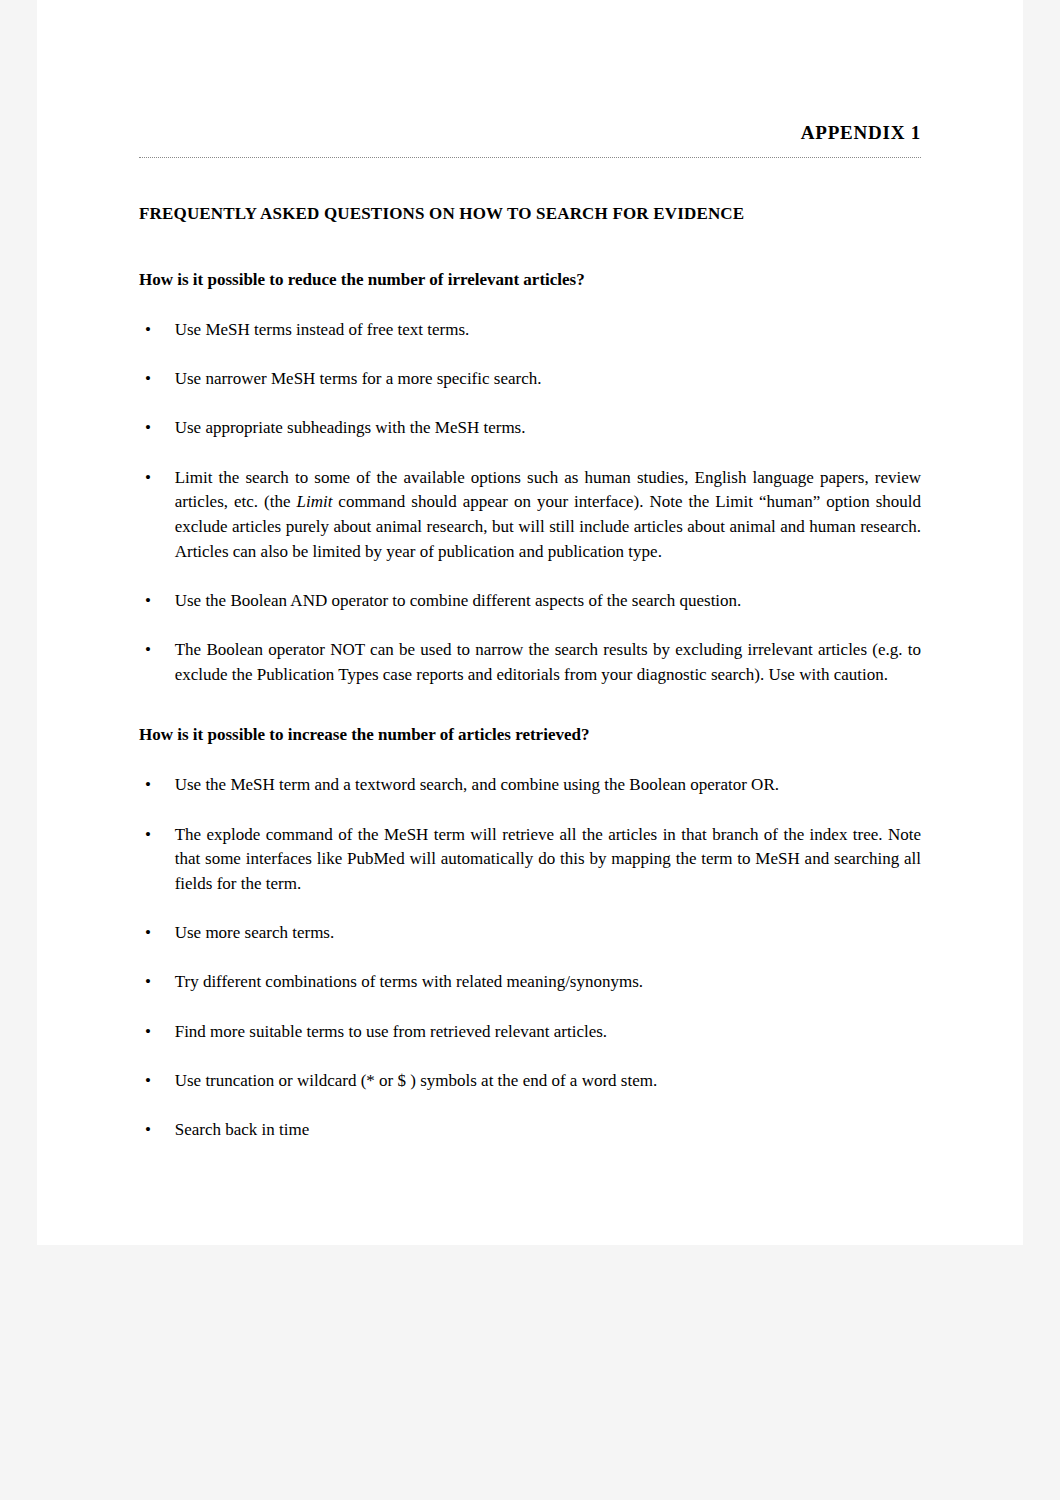APPENDIX 1
FREQUENTLY ASKED QUESTIONS ON HOW TO SEARCH FOR EVIDENCE
How is it possible to reduce the number of irrelevant articles?
Use MeSH terms instead of free text terms.
Use narrower MeSH terms for a more specific search.
Use appropriate subheadings with the MeSH terms.
Limit the search to some of the available options such as human studies, English language papers, review articles, etc. (the Limit command should appear on your interface). Note the Limit “human” option should exclude articles purely about animal research, but will still include articles about animal and human research. Articles can also be limited by year of publication and publication type.
Use the Boolean AND operator to combine different aspects of the search question.
The Boolean operator NOT can be used to narrow the search results by excluding irrelevant articles (e.g. to exclude the Publication Types case reports and editorials from your diagnostic search). Use with caution.
How is it possible to increase the number of articles retrieved?
Use the MeSH term and a textword search, and combine using the Boolean operator OR.
The explode command of the MeSH term will retrieve all the articles in that branch of the index tree. Note that some interfaces like PubMed will automatically do this by mapping the term to MeSH and searching all fields for the term.
Use more search terms.
Try different combinations of terms with related meaning/synonyms.
Find more suitable terms to use from retrieved relevant articles.
Use truncation or wildcard (* or $ ) symbols at the end of a word stem.
Search back in time